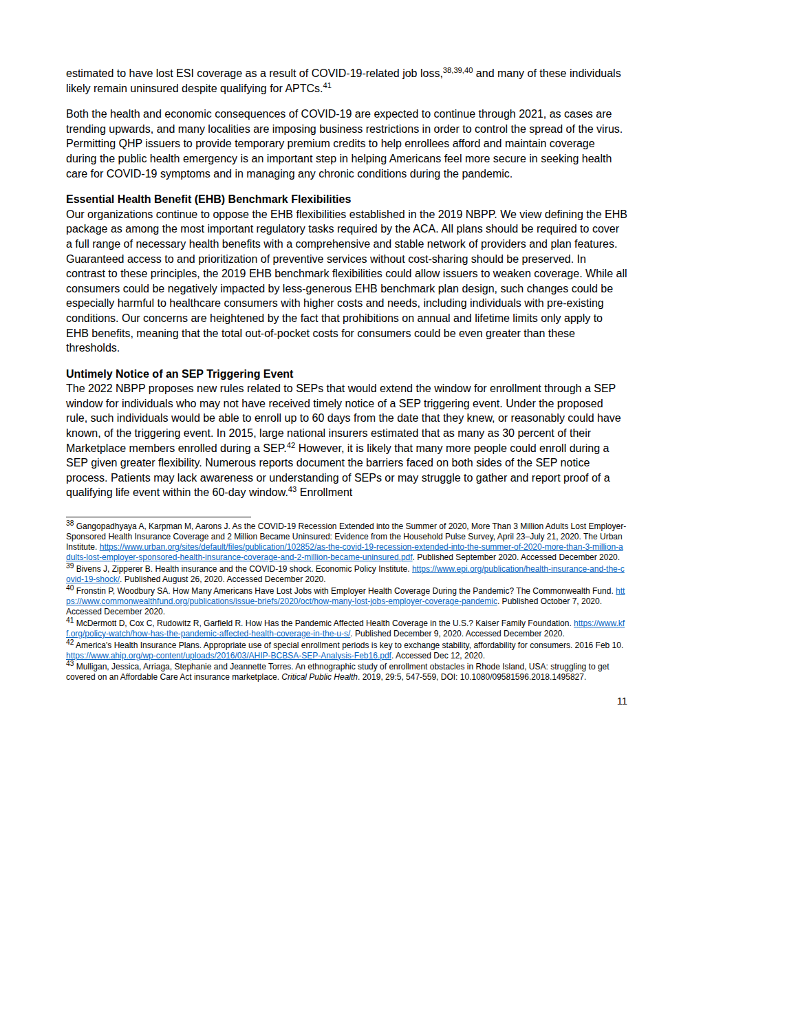estimated to have lost ESI coverage as a result of COVID-19-related job loss,38,39,40 and many of these individuals likely remain uninsured despite qualifying for APTCs.41
Both the health and economic consequences of COVID-19 are expected to continue through 2021, as cases are trending upwards, and many localities are imposing business restrictions in order to control the spread of the virus. Permitting QHP issuers to provide temporary premium credits to help enrollees afford and maintain coverage during the public health emergency is an important step in helping Americans feel more secure in seeking health care for COVID-19 symptoms and in managing any chronic conditions during the pandemic.
Essential Health Benefit (EHB) Benchmark Flexibilities
Our organizations continue to oppose the EHB flexibilities established in the 2019 NBPP. We view defining the EHB package as among the most important regulatory tasks required by the ACA. All plans should be required to cover a full range of necessary health benefits with a comprehensive and stable network of providers and plan features. Guaranteed access to and prioritization of preventive services without cost-sharing should be preserved. In contrast to these principles, the 2019 EHB benchmark flexibilities could allow issuers to weaken coverage. While all consumers could be negatively impacted by less-generous EHB benchmark plan design, such changes could be especially harmful to healthcare consumers with higher costs and needs, including individuals with pre-existing conditions. Our concerns are heightened by the fact that prohibitions on annual and lifetime limits only apply to EHB benefits, meaning that the total out-of-pocket costs for consumers could be even greater than these thresholds.
Untimely Notice of an SEP Triggering Event
The 2022 NBPP proposes new rules related to SEPs that would extend the window for enrollment through a SEP window for individuals who may not have received timely notice of a SEP triggering event. Under the proposed rule, such individuals would be able to enroll up to 60 days from the date that they knew, or reasonably could have known, of the triggering event. In 2015, large national insurers estimated that as many as 30 percent of their Marketplace members enrolled during a SEP.42 However, it is likely that many more people could enroll during a SEP given greater flexibility. Numerous reports document the barriers faced on both sides of the SEP notice process. Patients may lack awareness or understanding of SEPs or may struggle to gather and report proof of a qualifying life event within the 60-day window.43 Enrollment
38 Gangopadhyaya A, Karpman M, Aarons J. As the COVID-19 Recession Extended into the Summer of 2020, More Than 3 Million Adults Lost Employer-Sponsored Health Insurance Coverage and 2 Million Became Uninsured: Evidence from the Household Pulse Survey, April 23–July 21, 2020. The Urban Institute. https://www.urban.org/sites/default/files/publication/102852/as-the-covid-19-recession-extended-into-the-summer-of-2020-more-than-3-million-adults-lost-employer-sponsored-health-insurance-coverage-and-2-million-became-uninsured.pdf. Published September 2020. Accessed December 2020.
39 Bivens J, Zipperer B. Health insurance and the COVID-19 shock. Economic Policy Institute. https://www.epi.org/publication/health-insurance-and-the-covid-19-shock/. Published August 26, 2020. Accessed December 2020.
40 Fronstin P, Woodbury SA. How Many Americans Have Lost Jobs with Employer Health Coverage During the Pandemic? The Commonwealth Fund. https://www.commonwealthfund.org/publications/issue-briefs/2020/oct/how-many-lost-jobs-employer-coverage-pandemic. Published October 7, 2020. Accessed December 2020.
41 McDermott D, Cox C, Rudowitz R, Garfield R. How Has the Pandemic Affected Health Coverage in the U.S.? Kaiser Family Foundation. https://www.kff.org/policy-watch/how-has-the-pandemic-affected-health-coverage-in-the-u-s/. Published December 9, 2020. Accessed December 2020.
42 America's Health Insurance Plans. Appropriate use of special enrollment periods is key to exchange stability, affordability for consumers. 2016 Feb 10. https://www.ahip.org/wp-content/uploads/2016/03/AHIP-BCBSA-SEP-Analysis-Feb16.pdf. Accessed Dec 12, 2020.
43 Mulligan, Jessica, Arriaga, Stephanie and Jeannette Torres. An ethnographic study of enrollment obstacles in Rhode Island, USA: struggling to get covered on an Affordable Care Act insurance marketplace. Critical Public Health. 2019, 29:5, 547-559, DOI: 10.1080/09581596.2018.1495827.
11